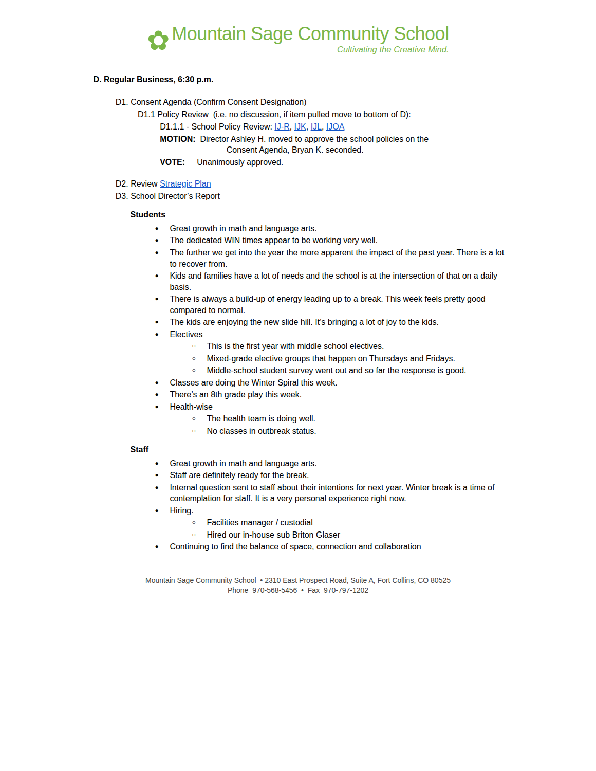✿Mountain Sage Community School
Cultivating the Creative Mind.
D. Regular Business, 6:30 p.m.
D1. Consent Agenda (Confirm Consent Designation)
D1.1 Policy Review (i.e. no discussion, if item pulled move to bottom of D):
D1.1.1 - School Policy Review: IJ-R, IJK, IJL, IJOA
MOTION: Director Ashley H. moved to approve the school policies on the
Consent Agenda, Bryan K. seconded.
VOTE: Unanimously approved.
D2. Review Strategic Plan
D3. School Director’s Report
Students
Great growth in math and language arts.
The dedicated WIN times appear to be working very well.
The further we get into the year the more apparent the impact of the past year. There is a lot to recover from.
Kids and families have a lot of needs and the school is at the intersection of that on a daily basis.
There is always a build-up of energy leading up to a break. This week feels pretty good compared to normal.
The kids are enjoying the new slide hill. It’s bringing a lot of joy to the kids.
Electives
This is the first year with middle school electives.
Mixed-grade elective groups that happen on Thursdays and Fridays.
Middle-school student survey went out and so far the response is good.
Classes are doing the Winter Spiral this week.
There’s an 8th grade play this week.
Health-wise
The health team is doing well.
No classes in outbreak status.
Staff
Great growth in math and language arts.
Staff are definitely ready for the break.
Internal question sent to staff about their intentions for next year. Winter break is a time of contemplation for staff. It is a very personal experience right now.
Hiring.
Facilities manager / custodial
Hired our in-house sub Briton Glaser
Continuing to find the balance of space, connection and collaboration
Mountain Sage Community School • 2310 East Prospect Road, Suite A, Fort Collins, CO 80525
Phone 970-568-5456 • Fax 970-797-1202